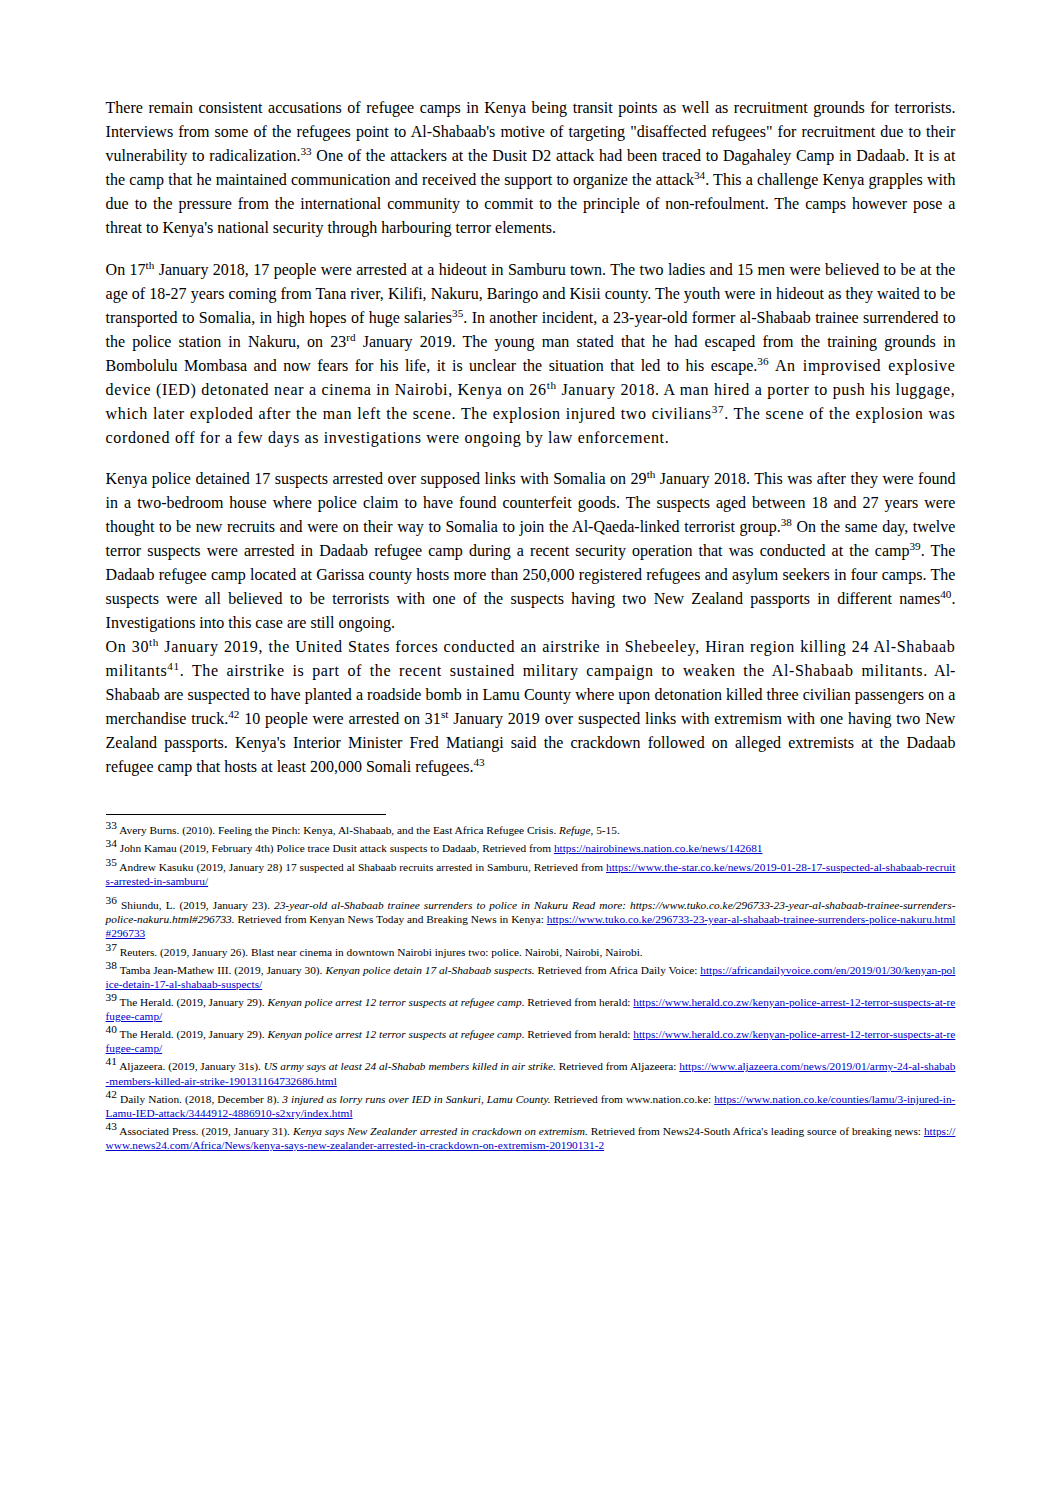There remain consistent accusations of refugee camps in Kenya being transit points as well as recruitment grounds for terrorists. Interviews from some of the refugees point to Al-Shabaab's motive of targeting "disaffected refugees" for recruitment due to their vulnerability to radicalization.33 One of the attackers at the Dusit D2 attack had been traced to Dagahaley Camp in Dadaab. It is at the camp that he maintained communication and received the support to organize the attack34. This a challenge Kenya grapples with due to the pressure from the international community to commit to the principle of non-refoulment. The camps however pose a threat to Kenya's national security through harbouring terror elements.
On 17th January 2018, 17 people were arrested at a hideout in Samburu town. The two ladies and 15 men were believed to be at the age of 18-27 years coming from Tana river, Kilifi, Nakuru, Baringo and Kisii county. The youth were in hideout as they waited to be transported to Somalia, in high hopes of huge salaries35. In another incident, a 23-year-old former al-Shabaab trainee surrendered to the police station in Nakuru, on 23rd January 2019. The young man stated that he had escaped from the training grounds in Bombolulu Mombasa and now fears for his life, it is unclear the situation that led to his escape.36 An improvised explosive device (IED) detonated near a cinema in Nairobi, Kenya on 26th January 2018. A man hired a porter to push his luggage, which later exploded after the man left the scene. The explosion injured two civilians37. The scene of the explosion was cordoned off for a few days as investigations were ongoing by law enforcement.
Kenya police detained 17 suspects arrested over supposed links with Somalia on 29th January 2018. This was after they were found in a two-bedroom house where police claim to have found counterfeit goods. The suspects aged between 18 and 27 years were thought to be new recruits and were on their way to Somalia to join the Al-Qaeda-linked terrorist group.38 On the same day, twelve terror suspects were arrested in Dadaab refugee camp during a recent security operation that was conducted at the camp39. The Dadaab refugee camp located at Garissa county hosts more than 250,000 registered refugees and asylum seekers in four camps. The suspects were all believed to be terrorists with one of the suspects having two New Zealand passports in different names40. Investigations into this case are still ongoing.
On 30th January 2019, the United States forces conducted an airstrike in Shebeeley, Hiran region killing 24 Al-Shabaab militants41. The airstrike is part of the recent sustained military campaign to weaken the Al-Shabaab militants. Al-Shabaab are suspected to have planted a roadside bomb in Lamu County where upon detonation killed three civilian passengers on a merchandise truck.42 10 people were arrested on 31st January 2019 over suspected links with extremism with one having two New Zealand passports. Kenya's Interior Minister Fred Matiangi said the crackdown followed on alleged extremists at the Dadaab refugee camp that hosts at least 200,000 Somali refugees.43
33 Avery Burns. (2010). Feeling the Pinch: Kenya, Al-Shabaab, and the East Africa Refugee Crisis. Refuge, 5-15.
34 John Kamau (2019, February 4th) Police trace Dusit attack suspects to Dadaab, Retrieved from https://nairobinews.nation.co.ke/news/142681
35 Andrew Kasuku (2019, January 28) 17 suspected al Shabaab recruits arrested in Samburu, Retrieved from https://www.the-star.co.ke/news/2019-01-28-17-suspected-al-shabaab-recruits-arrested-in-samburu/
36 Shiundu, L. (2019, January 23). 23-year-old al-Shabaab trainee surrenders to police in Nakuru Read more: https://www.tuko.co.ke/296733-23-year-al-shabaab-trainee-surrenders-police-nakuru.html#296733. Retrieved from Kenyan News Today and Breaking News in Kenya: https://www.tuko.co.ke/296733-23-year-al-shabaab-trainee-surrenders-police-nakuru.html#296733
37 Reuters. (2019, January 26). Blast near cinema in downtown Nairobi injures two: police. Nairobi, Nairobi, Nairobi.
38 Tamba Jean-Mathew III. (2019, January 30). Kenyan police detain 17 al-Shabaab suspects. Retrieved from Africa Daily Voice: https://africandailyvoice.com/en/2019/01/30/kenyan-police-detain-17-al-shabaab-suspects/
39 The Herald. (2019, January 29). Kenyan police arrest 12 terror suspects at refugee camp. Retrieved from herald: https://www.herald.co.zw/kenyan-police-arrest-12-terror-suspects-at-refugee-camp/
40 The Herald. (2019, January 29). Kenyan police arrest 12 terror suspects at refugee camp. Retrieved from herald: https://www.herald.co.zw/kenyan-police-arrest-12-terror-suspects-at-refugee-camp/
41 Aljazeera. (2019, January 31s). US army says at least 24 al-Shabab members killed in air strike. Retrieved from Aljazeera: https://www.aljazeera.com/news/2019/01/army-24-al-shabab-members-killed-air-strike-190131164732686.html
42 Daily Nation. (2018, December 8). 3 injured as lorry runs over IED in Sankuri, Lamu County. Retrieved from www.nation.co.ke: https://www.nation.co.ke/counties/lamu/3-injured-in-Lamu-IED-attack/3444912-4886910-s2xry/index.html
43 Associated Press. (2019, January 31). Kenya says New Zealander arrested in crackdown on extremism. Retrieved from News24-South Africa's leading source of breaking news: https://www.news24.com/Africa/News/kenya-says-new-zealander-arrested-in-crackdown-on-extremism-20190131-2